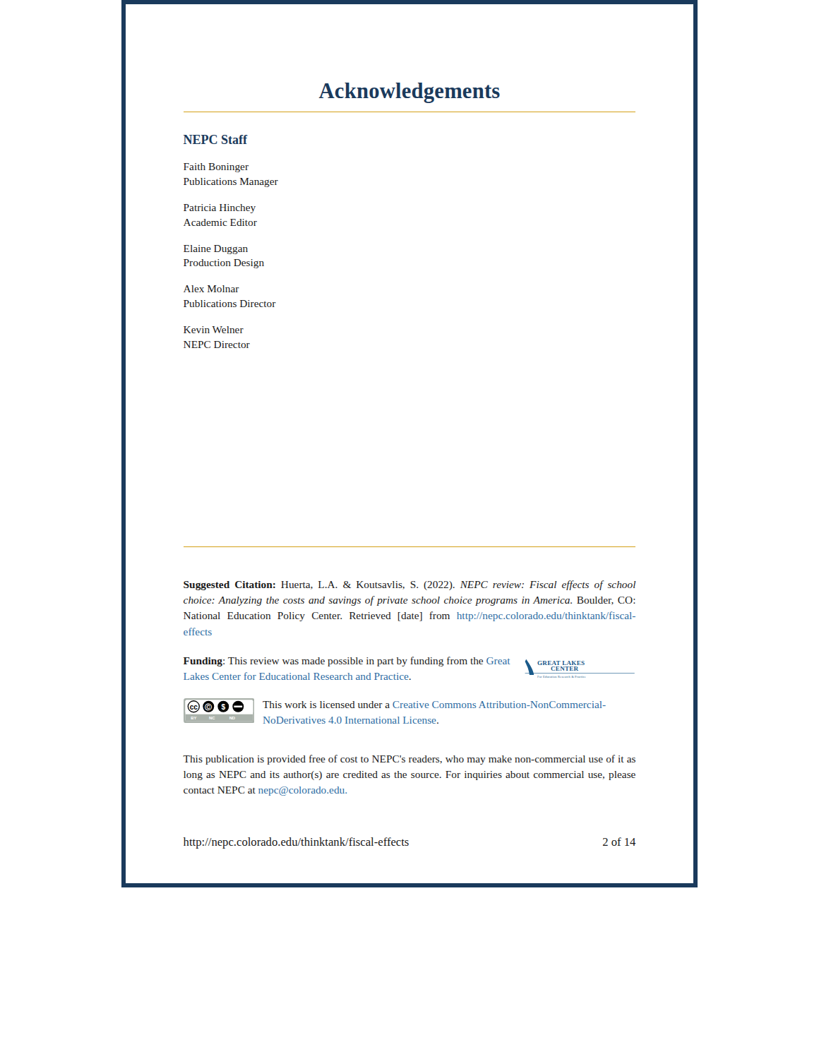Acknowledgements
NEPC Staff
Faith Boninger
Publications Manager
Patricia Hinchey
Academic Editor
Elaine Duggan
Production Design
Alex Molnar
Publications Director
Kevin Welner
NEPC Director
Suggested Citation: Huerta, L.A. & Koutsavlis, S. (2022). NEPC review: Fiscal effects of school choice: Analyzing the costs and savings of private school choice programs in America. Boulder, CO: National Education Policy Center. Retrieved [date] from http://nepc.colorado.edu/thinktank/fiscal-effects
Funding: This review was made possible in part by funding from the Great Lakes Center for Educational Research and Practice.
GREAT LAKES CENTER For Education Research & Practice
cc Ⓒ $ BY NC ND
This work is licensed under a Creative Commons Attribution-NonCommercial-NoDerivatives 4.0 International License.
This publication is provided free of cost to NEPC's readers, who may make non-commercial use of it as long as NEPC and its author(s) are credited as the source. For inquiries about commercial use, please contact NEPC at nepc@colorado.edu.
http://nepc.colorado.edu/thinktank/fiscal-effects 2 of 14